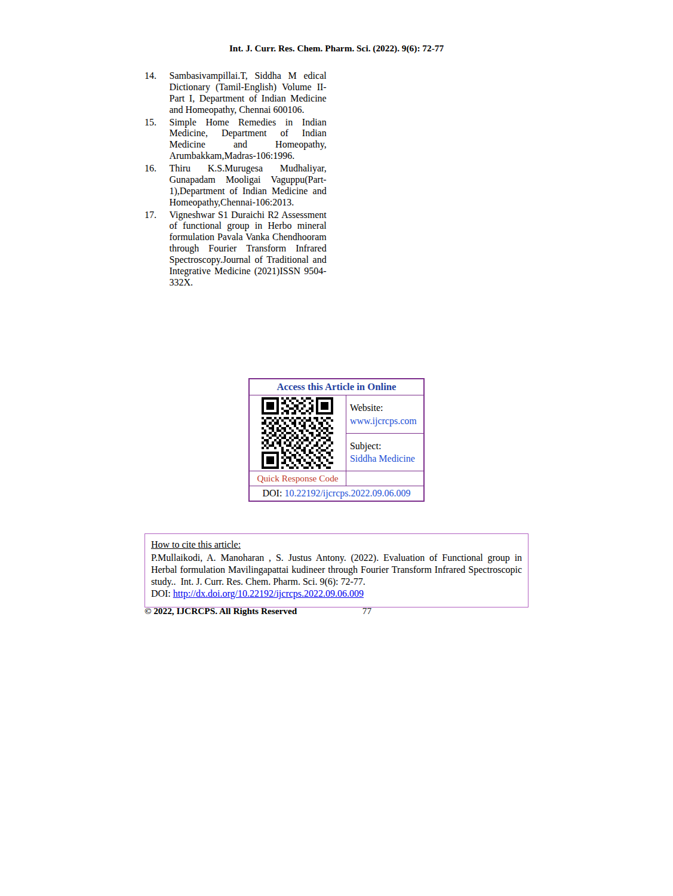Int. J. Curr. Res. Chem. Pharm. Sci. (2022). 9(6): 72-77
14. Sambasivampillai.T, Siddha M edical Dictionary (Tamil-English) Volume II-Part I, Department of Indian Medicine and Homeopathy, Chennai 600106.
15. Simple Home Remedies in Indian Medicine, Department of Indian Medicine and Homeopathy, Arumbakkam,Madras-106:1996.
16. Thiru K.S.Murugesa Mudhaliyar, Gunapadam Mooligai Vaguppu(Part-1),Department of Indian Medicine and Homeopathy,Chennai-106:2013.
17. Vigneshwar S1 Duraichi R2 Assessment of functional group in Herbo mineral formulation Pavala Vanka Chendhooram through Fourier Transform Infrared Spectroscopy.Journal of Traditional and Integrative Medicine (2021)ISSN 9504-332X.
| Access this Article in Online |
| | Website: www.ijcrcps.com |
| Subject: Siddha Medicine |
| Quick Response Code | |
| DOI: 10.22192/ijcrcps.2022.09.06.009 |
How to cite this article:
P.Mullaikodi, A. Manoharan , S. Justus Antony. (2022). Evaluation of Functional group in Herbal formulation Mavilingapattai kudineer through Fourier Transform Infrared Spectroscopic study.. Int. J. Curr. Res. Chem. Pharm. Sci. 9(6): 72-77.
DOI: http://dx.doi.org/10.22192/ijcrcps.2022.09.06.009
© 2022, IJCRCPS. All Rights Reserved 77